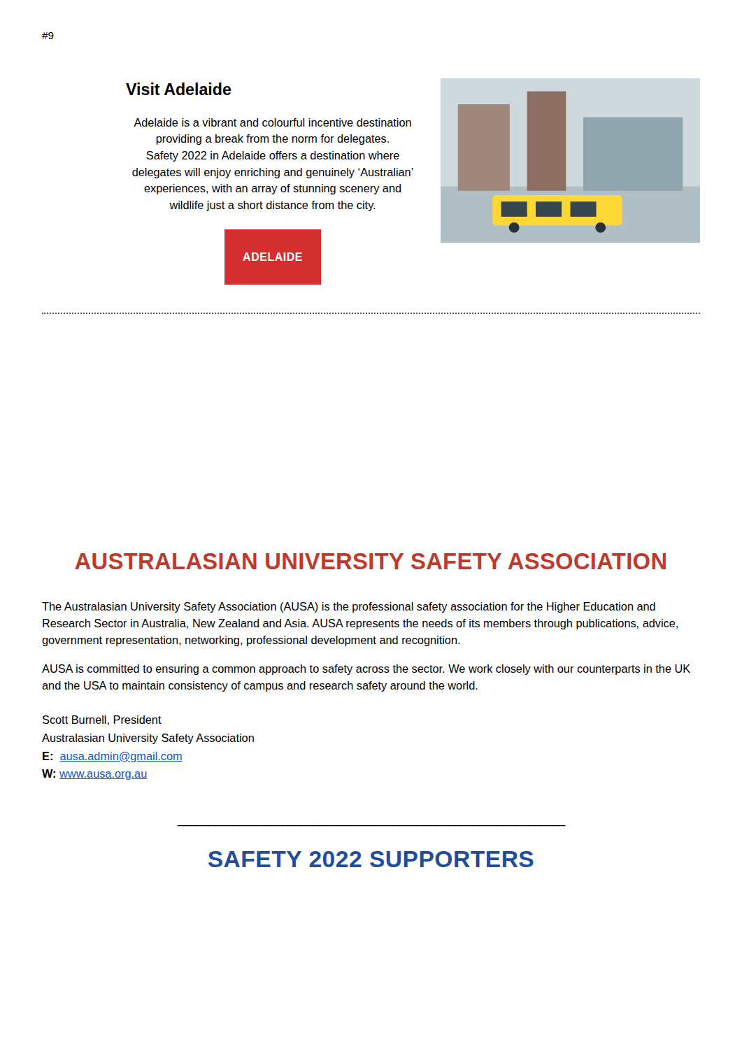#9
Visit Adelaide
Adelaide is a vibrant and colourful incentive destination providing a break from the norm for delegates.
Safety 2022 in Adelaide offers a destination where delegates will enjoy enriching and genuinely ‘Australian’ experiences, with an array of stunning scenery and wildlife just a short distance from the city.
ADELAIDE
AUSTRALASIAN UNIVERSITY SAFETY ASSOCIATION
The Australasian University Safety Association (AUSA) is the professional safety association for the Higher Education and Research Sector in Australia, New Zealand and Asia. AUSA represents the needs of its members through publications, advice, government representation, networking, professional development and recognition.
AUSA is committed to ensuring a common approach to safety across the sector. We work closely with our counterparts in the UK and the USA to maintain consistency of campus and research safety around the world.
Scott Burnell, President
Australasian University Safety Association
E: ausa.admin@gmail.com
W: www.ausa.org.au
_______________________________________________________________
SAFETY 2022 SUPPORTERS